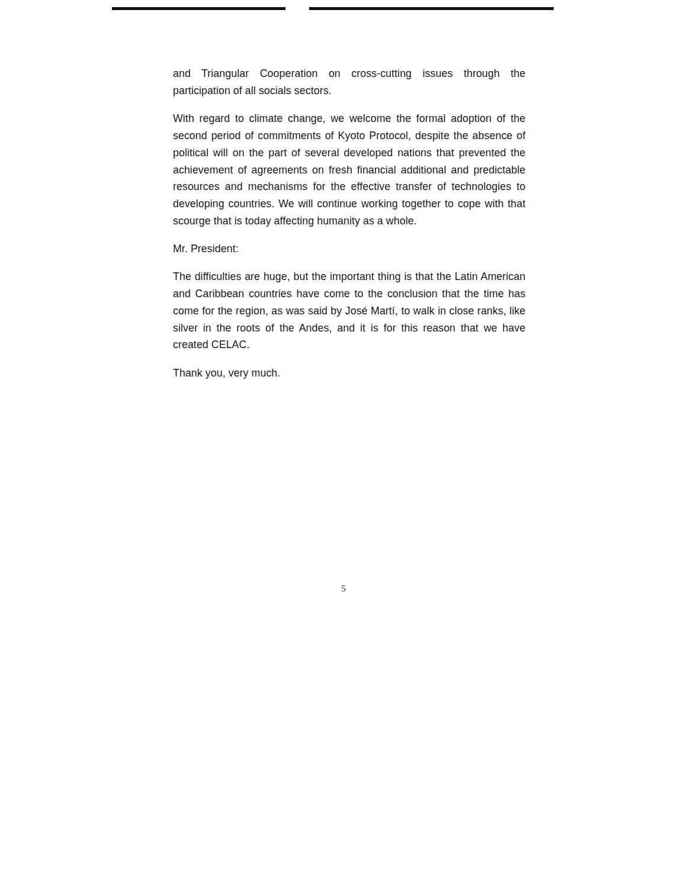and Triangular Cooperation on cross-cutting issues through the participation of all socials sectors.
With regard to climate change, we welcome the formal adoption of the second period of commitments of Kyoto Protocol, despite the absence of political will on the part of several developed nations that prevented the achievement of agreements on fresh financial additional and predictable resources and mechanisms for the effective transfer of technologies to developing countries. We will continue working together to cope with that scourge that is today affecting humanity as a whole.
Mr. President:
The difficulties are huge, but the important thing is that the Latin American and Caribbean countries have come to the conclusion that the time has come for the region, as was said by José Martí, to walk in close ranks, like silver in the roots of the Andes, and it is for this reason that we have created CELAC.
Thank you, very much.
5